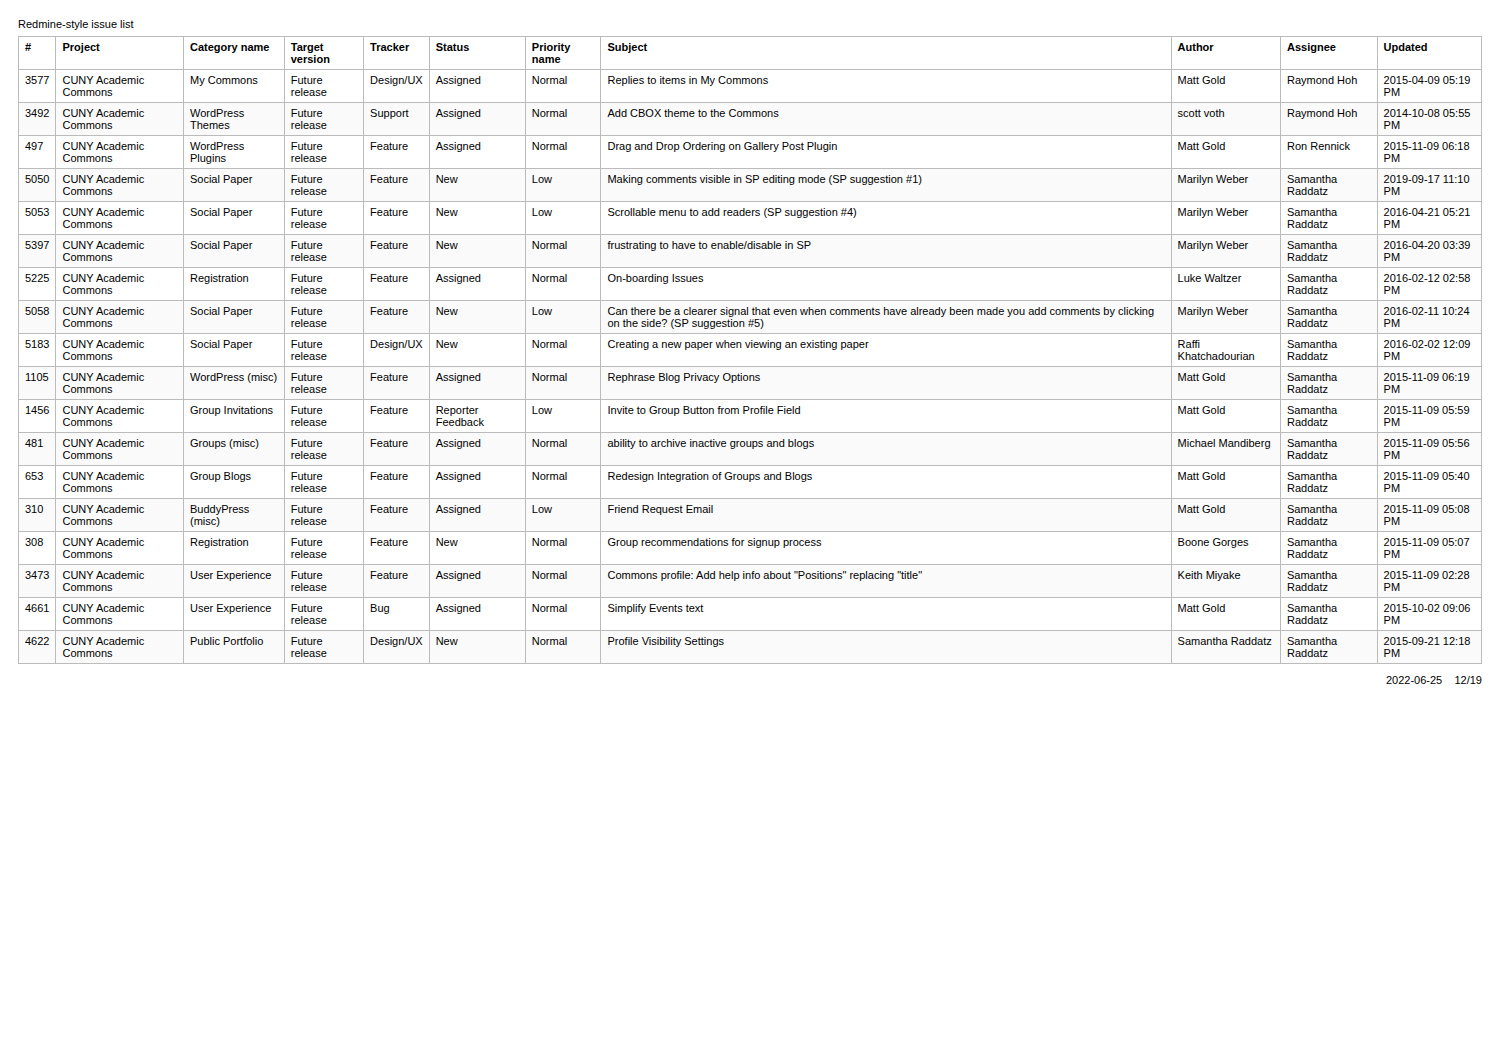Redmine-style issue list
| # | Project | Category name | Target version | Tracker | Status | Priority name | Subject | Author | Assignee | Updated |
| --- | --- | --- | --- | --- | --- | --- | --- | --- | --- | --- |
| 3577 | CUNY Academic Commons | My Commons | Future release | Design/UX | Assigned | Normal | Replies to items in My Commons | Matt Gold | Raymond Hoh | 2015-04-09 05:19 PM |
| 3492 | CUNY Academic Commons | WordPress Themes | Future release | Support | Assigned | Normal | Add CBOX theme to the Commons | scott voth | Raymond Hoh | 2014-10-08 05:55 PM |
| 497 | CUNY Academic Commons | WordPress Plugins | Future release | Feature | Assigned | Normal | Drag and Drop Ordering on Gallery Post Plugin | Matt Gold | Ron Rennick | 2015-11-09 06:18 PM |
| 5050 | CUNY Academic Commons | Social Paper | Future release | Feature | New | Low | Making comments visible in SP editing mode (SP suggestion #1) | Marilyn Weber | Samantha Raddatz | 2019-09-17 11:10 PM |
| 5053 | CUNY Academic Commons | Social Paper | Future release | Feature | New | Low | Scrollable menu to add readers (SP suggestion #4) | Marilyn Weber | Samantha Raddatz | 2016-04-21 05:21 PM |
| 5397 | CUNY Academic Commons | Social Paper | Future release | Feature | New | Normal | frustrating to have to enable/disable in SP | Marilyn Weber | Samantha Raddatz | 2016-04-20 03:39 PM |
| 5225 | CUNY Academic Commons | Registration | Future release | Feature | Assigned | Normal | On-boarding Issues | Luke Waltzer | Samantha Raddatz | 2016-02-12 02:58 PM |
| 5058 | CUNY Academic Commons | Social Paper | Future release | Feature | New | Low | Can there be a clearer signal that even when comments have already been made you add comments by clicking on the side? (SP suggestion #5) | Marilyn Weber | Samantha Raddatz | 2016-02-11 10:24 PM |
| 5183 | CUNY Academic Commons | Social Paper | Future release | Design/UX | New | Normal | Creating a new paper when viewing an existing paper | Raffi Khatchadourian | Samantha Raddatz | 2016-02-02 12:09 PM |
| 1105 | CUNY Academic Commons | WordPress (misc) | Future release | Feature | Assigned | Normal | Rephrase Blog Privacy Options | Matt Gold | Samantha Raddatz | 2015-11-09 06:19 PM |
| 1456 | CUNY Academic Commons | Group Invitations | Future release | Feature | Reporter Feedback | Low | Invite to Group Button from Profile Field | Matt Gold | Samantha Raddatz | 2015-11-09 05:59 PM |
| 481 | CUNY Academic Commons | Groups (misc) | Future release | Feature | Assigned | Normal | ability to archive inactive groups and blogs | Michael Mandiberg | Samantha Raddatz | 2015-11-09 05:56 PM |
| 653 | CUNY Academic Commons | Group Blogs | Future release | Feature | Assigned | Normal | Redesign Integration of Groups and Blogs | Matt Gold | Samantha Raddatz | 2015-11-09 05:40 PM |
| 310 | CUNY Academic Commons | BuddyPress (misc) | Future release | Feature | Assigned | Low | Friend Request Email | Matt Gold | Samantha Raddatz | 2015-11-09 05:08 PM |
| 308 | CUNY Academic Commons | Registration | Future release | Feature | New | Normal | Group recommendations for signup process | Boone Gorges | Samantha Raddatz | 2015-11-09 05:07 PM |
| 3473 | CUNY Academic Commons | User Experience | Future release | Feature | Assigned | Normal | Commons profile: Add help info about "Positions" replacing "title" | Keith Miyake | Samantha Raddatz | 2015-11-09 02:28 PM |
| 4661 | CUNY Academic Commons | User Experience | Future release | Bug | Assigned | Normal | Simplify Events text | Matt Gold | Samantha Raddatz | 2015-10-02 09:06 PM |
| 4622 | CUNY Academic Commons | Public Portfolio | Future release | Design/UX | New | Normal | Profile Visibility Settings | Samantha Raddatz | Samantha Raddatz | 2015-09-21 12:18 PM |
2022-06-25 12/19